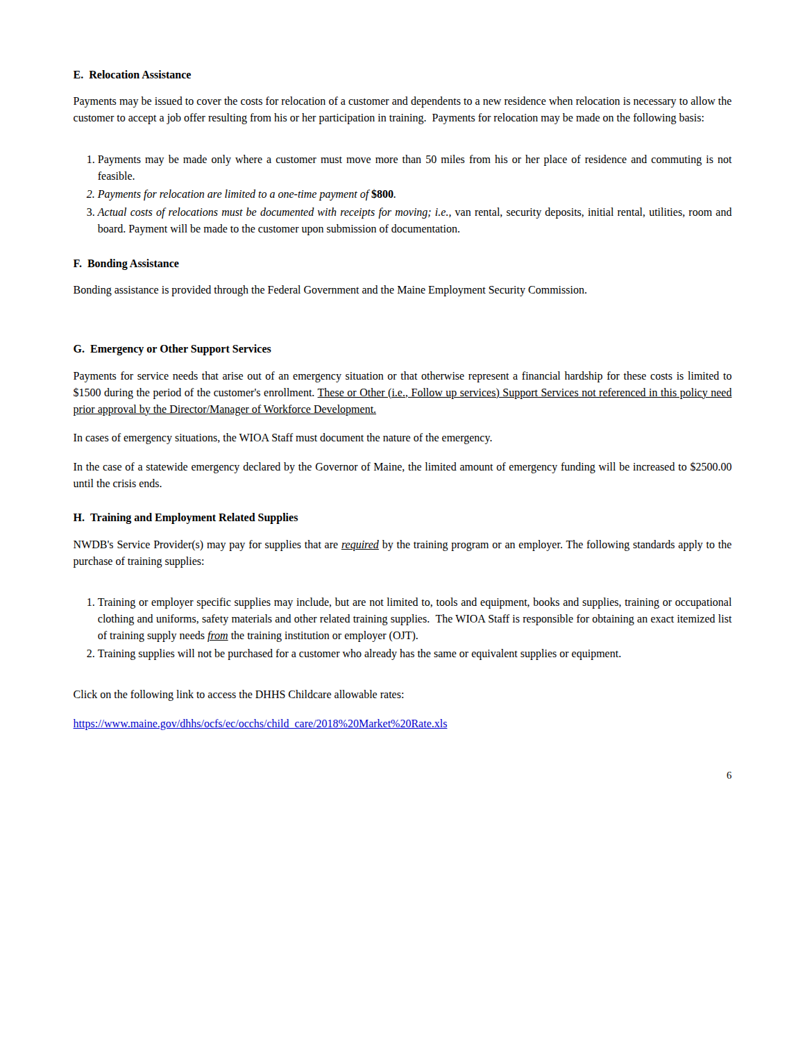E. Relocation Assistance
Payments may be issued to cover the costs for relocation of a customer and dependents to a new residence when relocation is necessary to allow the customer to accept a job offer resulting from his or her participation in training. Payments for relocation may be made on the following basis:
Payments may be made only where a customer must move more than 50 miles from his or her place of residence and commuting is not feasible.
Payments for relocation are limited to a one-time payment of $800.
Actual costs of relocations must be documented with receipts for moving; i.e., van rental, security deposits, initial rental, utilities, room and board. Payment will be made to the customer upon submission of documentation.
F. Bonding Assistance
Bonding assistance is provided through the Federal Government and the Maine Employment Security Commission.
G. Emergency or Other Support Services
Payments for service needs that arise out of an emergency situation or that otherwise represent a financial hardship for these costs is limited to $1500 during the period of the customer's enrollment. These or Other (i.e., Follow up services) Support Services not referenced in this policy need prior approval by the Director/Manager of Workforce Development.
In cases of emergency situations, the WIOA Staff must document the nature of the emergency.
In the case of a statewide emergency declared by the Governor of Maine, the limited amount of emergency funding will be increased to $2500.00 until the crisis ends.
H. Training and Employment Related Supplies
NWDB's Service Provider(s) may pay for supplies that are required by the training program or an employer. The following standards apply to the purchase of training supplies:
Training or employer specific supplies may include, but are not limited to, tools and equipment, books and supplies, training or occupational clothing and uniforms, safety materials and other related training supplies. The WIOA Staff is responsible for obtaining an exact itemized list of training supply needs from the training institution or employer (OJT).
Training supplies will not be purchased for a customer who already has the same or equivalent supplies or equipment.
Click on the following link to access the DHHS Childcare allowable rates:
https://www.maine.gov/dhhs/ocfs/ec/occhs/child_care/2018%20Market%20Rate.xls
6